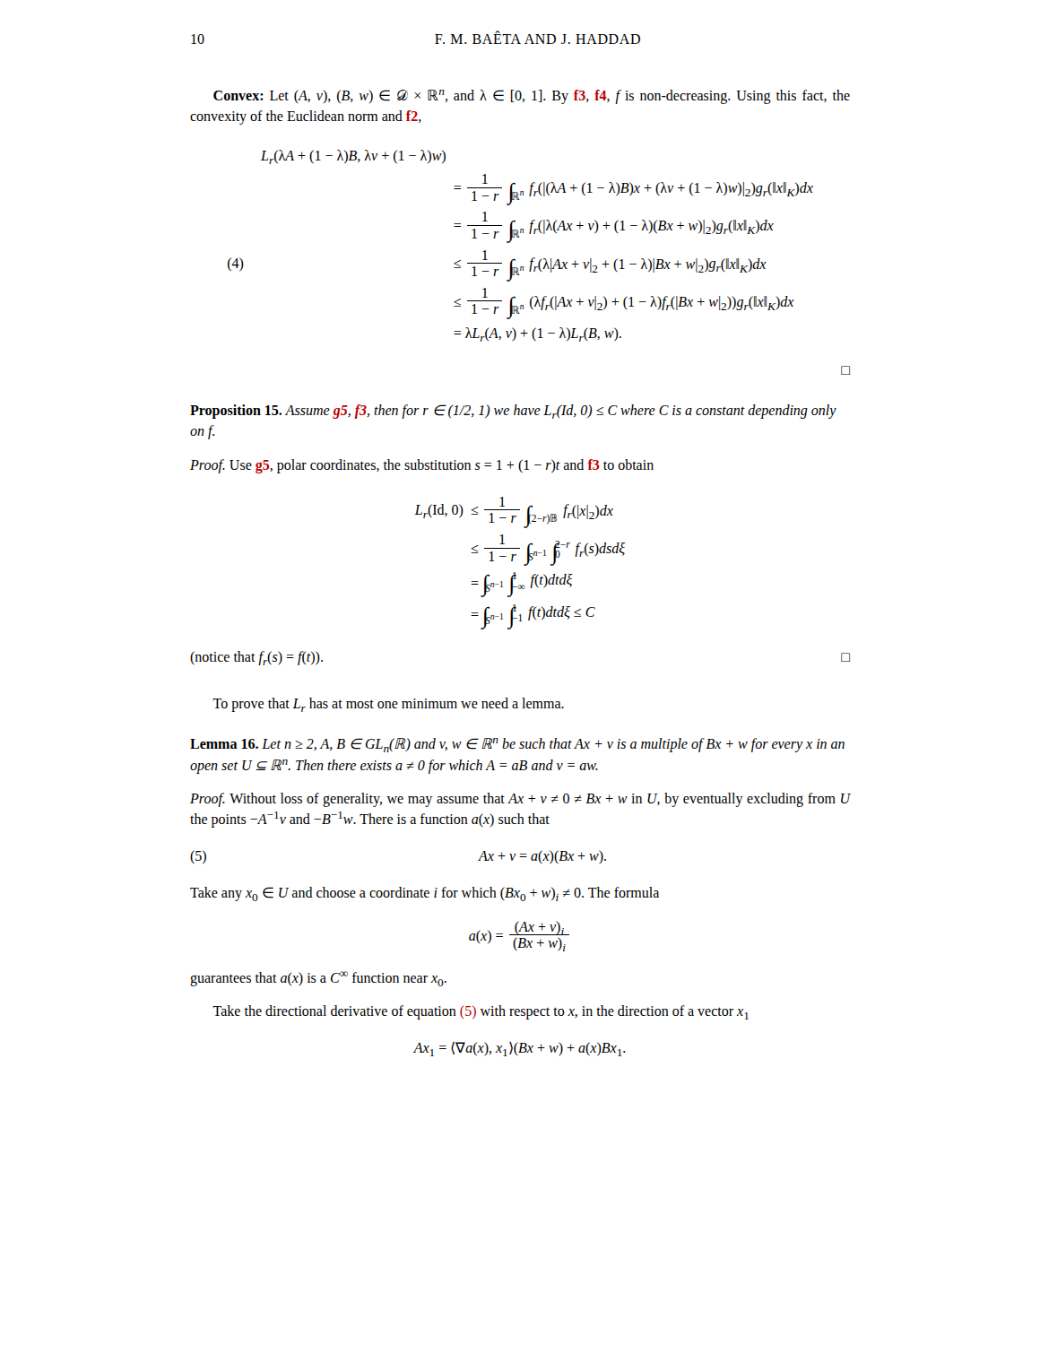10 F. M. BAÊTA AND J. HADDAD
Convex: Let (A, v), (B, w) ∈ 𝒟 × ℝn, and λ ∈ [0, 1]. By f3, f4, f is non-decreasing. Using this fact, the convexity of the Euclidean norm and f2,
Lr(λA + (1 − λ)B, λv + (1 − λ)w)
= 11 − r ∫ℝn fr(|(λA + (1 − λ)B)x + (λv + (1 − λ)w)|2)gr(‖x‖K)dx
= 11 − r ∫ℝn fr(|λ(Ax + v) + (1 − λ)(Bx + w)|2)gr(‖x‖K)dx
(4) ≤ 11 − r ∫ℝn fr(λ|Ax + v|2 + (1 − λ)|Bx + w|2)gr(‖x‖K)dx
≤ 11 − r ∫ℝn (λfr(|Ax + v|2) + (1 − λ)fr(|Bx + w|2))gr(‖x‖K)dx
= λLr(A, v) + (1 − λ)Lr(B, w).
□
Proposition 15. Assume g5, f3, then for r ∈ (1/2, 1) we have Lr(Id, 0) ≤ C where C is a constant depending only on f.
Proof. Use g5, polar coordinates, the substitution s = 1 + (1 − r)t and f3 to obtain
Lr(Id, 0) ≤ 11 − r ∫(2−r)𝔹 fr(|x|2)dx
≤ 11 − r ∫Sn−1 ∫2−r 0 fr(s)dsdξ
= ∫Sn−1 ∫1−∞ f(t)dtdξ
= ∫Sn−1 ∫1−1 f(t)dtdξ ≤ C
(notice that fr(s) = f(t)). □
To prove that Lr has at most one minimum we need a lemma.
Lemma 16. Let n ≥ 2, A, B ∈ GLn(ℝ) and v, w ∈ ℝn be such that Ax + v is a multiple of Bx + w for every x in an open set U ⊆ ℝn. Then there exists a ≠ 0 for which A = aB and v = aw.
Proof. Without loss of generality, we may assume that Ax + v ≠ 0 ≠ Bx + w in U, by eventually excluding from U the points −A−1v and −B−1w. There is a function a(x) such that
(5) Ax + v = a(x)(Bx + w).
Take any x0 ∈ U and choose a coordinate i for which (Bx0 + w)i ≠ 0. The formula
a(x) = (Ax + v)i(Bx + w)i
guarantees that a(x) is a C∞ function near x0.
Take the directional derivative of equation (5) with respect to x, in the direction of a vector x1
Ax1 = ⟨∇a(x), x1⟩(Bx + w) + a(x)Bx1.